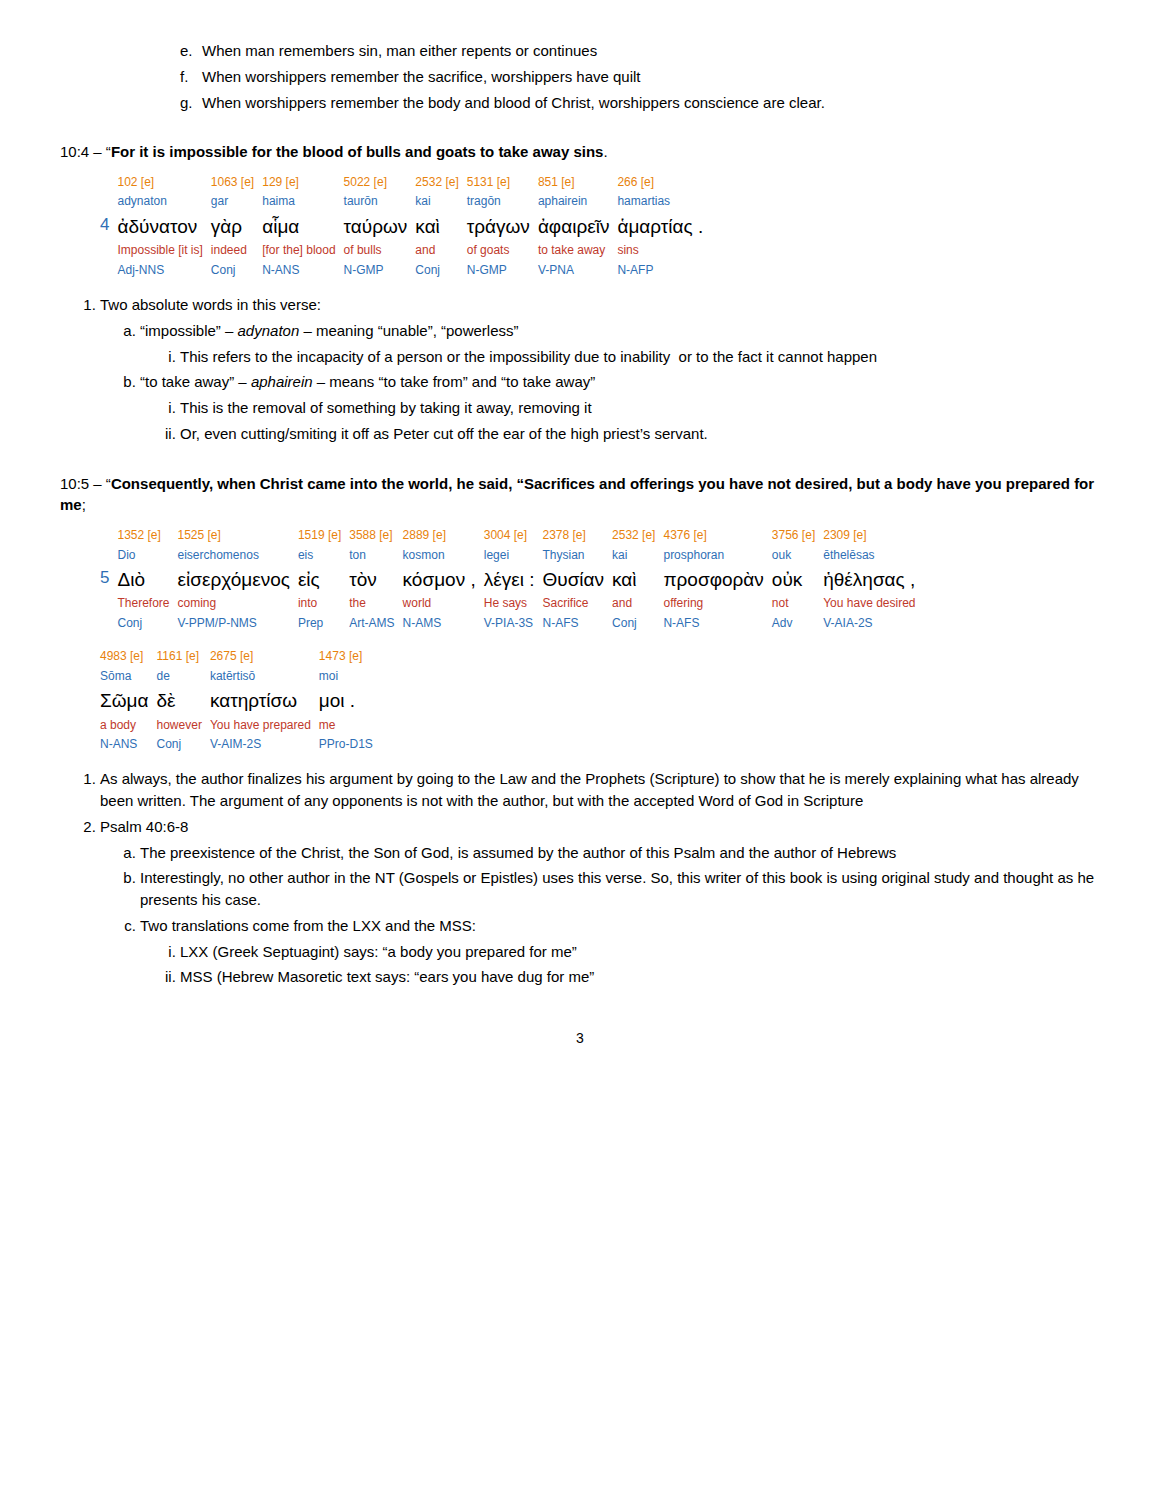e. When man remembers sin, man either repents or continues
f. When worshippers remember the sacrifice, worshippers have quilt
g. When worshippers remember the body and blood of Christ, worshippers conscience are clear.
10:4 – “For it is impossible for the blood of bulls and goats to take away sins.
| | 102 [e] | 1063 [e] | 129 [e] | 5022 [e] | 2532 [e] | 5131 [e] | 851 [e] | 266 [e] |
| | adynaton | gar | haima | taurōn | kai | tragōn | aphairein | hamartias |
| 4 | ἀδύνατον | γὰρ | αἷμα | ταύρων | καὶ | τράγων | ἀφαιρεῖν | ἁμαρτίας . |
| | Impossible [it is] | indeed | [for the] blood | of bulls | and | of goats | to take away | sins |
| | Adj-NNS | Conj | N-ANS | N-GMP | Conj | N-GMP | V-PNA | N-AFP |
Two absolute words in this verse:
“impossible” – adynaton – meaning “unable”, “powerless”
This refers to the incapacity of a person or the impossibility due to inability or to the fact it cannot happen
“to take away” – aphairein – means “to take from” and “to take away”
This is the removal of something by taking it away, removing it
Or, even cutting/smiting it off as Peter cut off the ear of the high priest’s servant.
10:5 – “Consequently, when Christ came into the world, he said, “Sacrifices and offerings you have not desired, but a body have you prepared for me;
| | 1352 [e] | 1525 [e] | 1519 [e] | 3588 [e] | 2889 [e] | 3004 [e] | 2378 [e] | 2532 [e] | 4376 [e] | 3756 [e] | 2309 [e] |
| | Dio | eiserchomenos | eis | ton | kosmon | legei | Thysian | kai | prosphoran | ouk | ēthelēsas |
| 5 | Διὸ | εἰσερχόμενος | εἰς | τὸν | κόσμον , | λέγει : | Θυσίαν | καὶ | προσφορὰν | οὐκ | ἡθέλησας , |
| | Therefore | coming | into | the | world | He says | Sacrifice | and | offering | not | You have desired |
| | Conj | V-PPM/P-NMS | Prep | Art-AMS | N-AMS | V-PIA-3S | N-AFS | Conj | N-AFS | Adv | V-AIA-2S |
| 4983 [e] | 1161 [e] | 2675 [e] | 1473 [e] |
| Sōma | de | katērtisō | moi |
| Σῶμα | δὲ | κατηρτίσω | μοι . |
| a body | however | You have prepared | me |
| N-ANS | Conj | V-AIM-2S | PPro-D1S |
As always, the author finalizes his argument by going to the Law and the Prophets (Scripture) to show that he is merely explaining what has already been written. The argument of any opponents is not with the author, but with the accepted Word of God in Scripture
Psalm 40:6-8
The preexistence of the Christ, the Son of God, is assumed by the author of this Psalm and the author of Hebrews
Interestingly, no other author in the NT (Gospels or Epistles) uses this verse. So, this writer of this book is using original study and thought as he presents his case.
Two translations come from the LXX and the MSS:
LXX (Greek Septuagint) says: “a body you prepared for me”
MSS (Hebrew Masoretic text says: “ears you have dug for me”
3